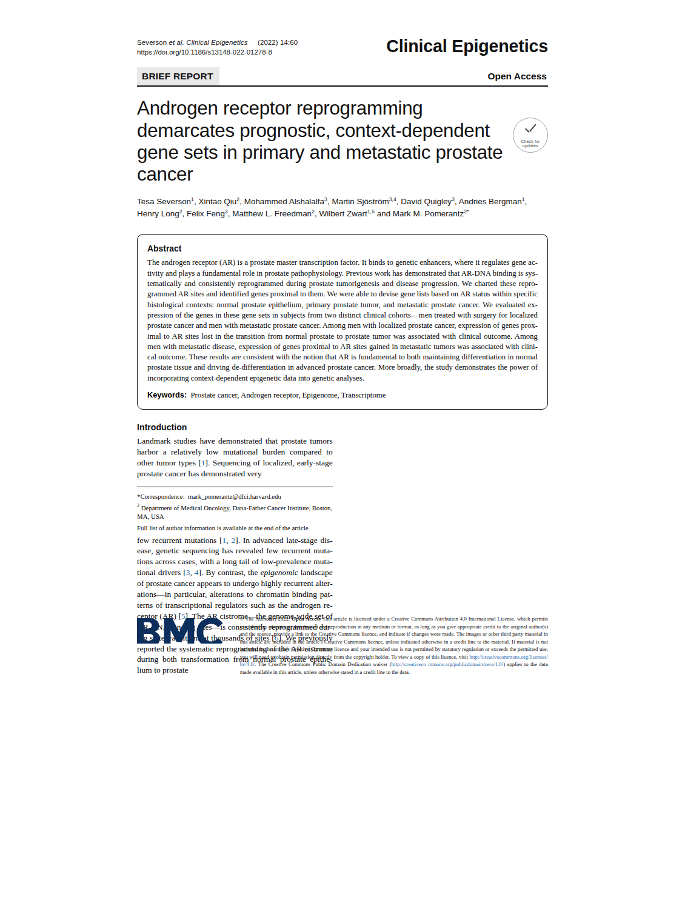Severson et al. Clinical Epigenetics (2022) 14:60
https://doi.org/10.1186/s13148-022-01278-8
Clinical Epigenetics
BRIEF REPORT
Open Access
Check for
updates
Androgen receptor reprogramming demarcates prognostic, context-dependent gene sets in primary and metastatic prostate cancer
Tesa Severson1, Xintao Qiu2, Mohammed Alshalalfa3, Martin Sjöström3,4, David Quigley3, Andries Bergman1, Henry Long2, Felix Feng3, Matthew L. Freedman2, Wilbert Zwart1,5 and Mark M. Pomerantz2*
Abstract
The androgen receptor (AR) is a prostate master transcription factor. It binds to genetic enhancers, where it regulates gene activity and plays a fundamental role in prostate pathophysiology. Previous work has demonstrated that AR-DNA binding is systematically and consistently reprogrammed during prostate tumorigenesis and disease progression. We charted these reprogrammed AR sites and identified genes proximal to them. We were able to devise gene lists based on AR status within specific histological contexts: normal prostate epithelium, primary prostate tumor, and metastatic prostate cancer. We evaluated expression of the genes in these gene sets in subjects from two distinct clinical cohorts—men treated with surgery for localized prostate cancer and men with metastatic prostate cancer. Among men with localized prostate cancer, expression of genes proximal to AR sites lost in the transition from normal prostate to prostate tumor was associated with clinical outcome. Among men with metastatic disease, expression of genes proximal to AR sites gained in metastatic tumors was associated with clinical outcome. These results are consistent with the notion that AR is fundamental to both maintaining differentiation in normal prostate tissue and driving de-differentiation in advanced prostate cancer. More broadly, the study demonstrates the power of incorporating context-dependent epigenetic data into genetic analyses.
Keywords: Prostate cancer, Androgen receptor, Epigenome, Transcriptome
Introduction
Landmark studies have demonstrated that prostate tumors harbor a relatively low mutational burden compared to other tumor types [1]. Sequencing of localized, early-stage prostate cancer has demonstrated very
*Correspondence: mark_pomerantz@dfci.harvard.edu
2 Department of Medical Oncology, Dana-Farber Cancer Institute, Boston, MA, USA
Full list of author information is available at the end of the article
few recurrent mutations [1, 2]. In advanced late-stage disease, genetic sequencing has revealed few recurrent mutations across cases, with a long tail of low-prevalence mutational drivers [3, 4]. By contrast, the epigenomic landscape of prostate cancer appears to undergo highly recurrent alterations—in particular, alterations to chromatin binding patterns of transcriptional regulators such as the androgen receptor (AR) [5]. The AR cistrome—the genome-wide set of AR-DNA binding sites—is consistently reprogrammed during state transitions at thousands of sites [6]. We previously reported the systematic reprogramming of the AR cistrome during both transformation from normal prostate epithelium to prostate
© The Author(s) 2022. Open Access This article is licensed under a Creative Commons Attribution 4.0 International License, which permits use, sharing, adaptation, distribution and reproduction in any medium or format, as long as you give appropriate credit to the original author(s) and the source, provide a link to the Creative Commons licence, and indicate if changes were made. The images or other third party material in this article are included in the article's Creative Commons licence, unless indicated otherwise in a credit line to the material. If material is not included in the article's Creative Commons licence and your intended use is not permitted by statutory regulation or exceeds the permitted use, you will need to obtain permission directly from the copyright holder. To view a copy of this licence, visit http://creativecommons.org/licenses/by/4.0/. The Creative Commons Public Domain Dedication waiver (http://creativeco mmons.org/publicdomain/zero/1.0/) applies to the data made available in this article, unless otherwise stated in a credit line to the data.